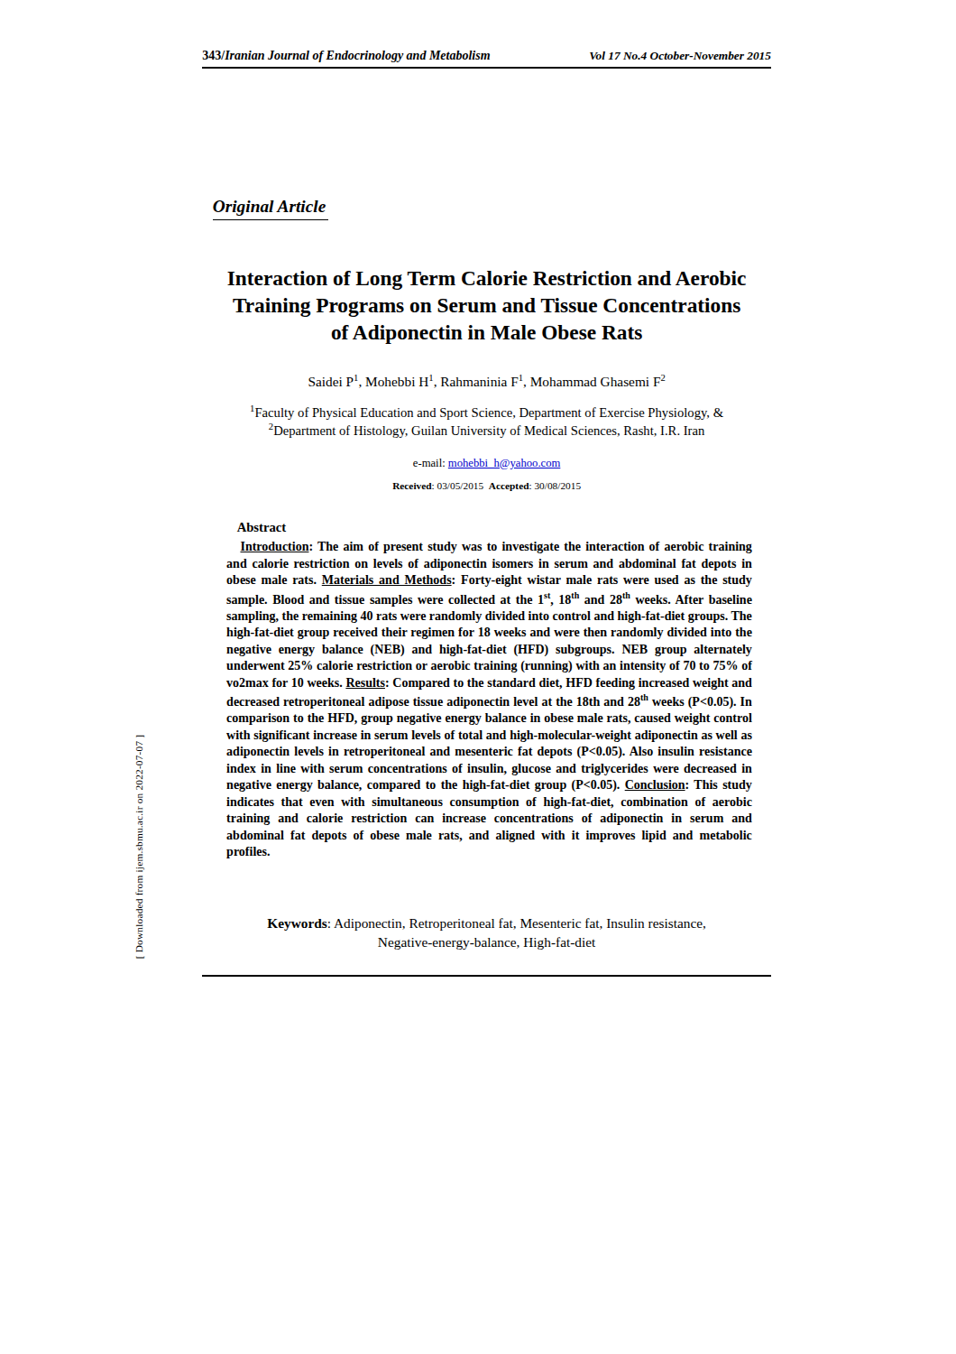343/Iranian Journal of Endocrinology and Metabolism
Vol 17 No.4 October-November 2015
Original Article
Interaction of Long Term Calorie Restriction and Aerobic Training Programs on Serum and Tissue Concentrations of Adiponectin in Male Obese Rats
Saidei P1, Mohebbi H1, Rahmaninia F1, Mohammad Ghasemi F2
1Faculty of Physical Education and Sport Science, Department of Exercise Physiology, & 2Department of Histology, Guilan University of Medical Sciences, Rasht, I.R. Iran
e-mail: mohebbi_h@yahoo.com
Received: 03/05/2015 Accepted: 30/08/2015
Abstract
Introduction: The aim of present study was to investigate the interaction of aerobic training and calorie restriction on levels of adiponectin isomers in serum and abdominal fat depots in obese male rats. Materials and Methods: Forty-eight wistar male rats were used as the study sample. Blood and tissue samples were collected at the 1st, 18th and 28th weeks. After baseline sampling, the remaining 40 rats were randomly divided into control and high-fat-diet groups. The high-fat-diet group received their regimen for 18 weeks and were then randomly divided into the negative energy balance (NEB) and high-fat-diet (HFD) subgroups. NEB group alternately underwent 25% calorie restriction or aerobic training (running) with an intensity of 70 to 75% of vo2max for 10 weeks. Results: Compared to the standard diet, HFD feeding increased weight and decreased retroperitoneal adipose tissue adiponectin level at the 18th and 28th weeks (P<0.05). In comparison to the HFD, group negative energy balance in obese male rats, caused weight control with significant increase in serum levels of total and high-molecular-weight adiponectin as well as adiponectin levels in retroperitoneal and mesenteric fat depots (P<0.05). Also insulin resistance index in line with serum concentrations of insulin, glucose and triglycerides were decreased in negative energy balance, compared to the high-fat-diet group (P<0.05). Conclusion: This study indicates that even with simultaneous consumption of high-fat-diet, combination of aerobic training and calorie restriction can increase concentrations of adiponectin in serum and abdominal fat depots of obese male rats, and aligned with it improves lipid and metabolic profiles.
Keywords: Adiponectin, Retroperitoneal fat, Mesenteric fat, Insulin resistance, Negative-energy-balance, High-fat-diet
[ Downloaded from ijem.sbmu.ac.ir on 2022-07-07 ]